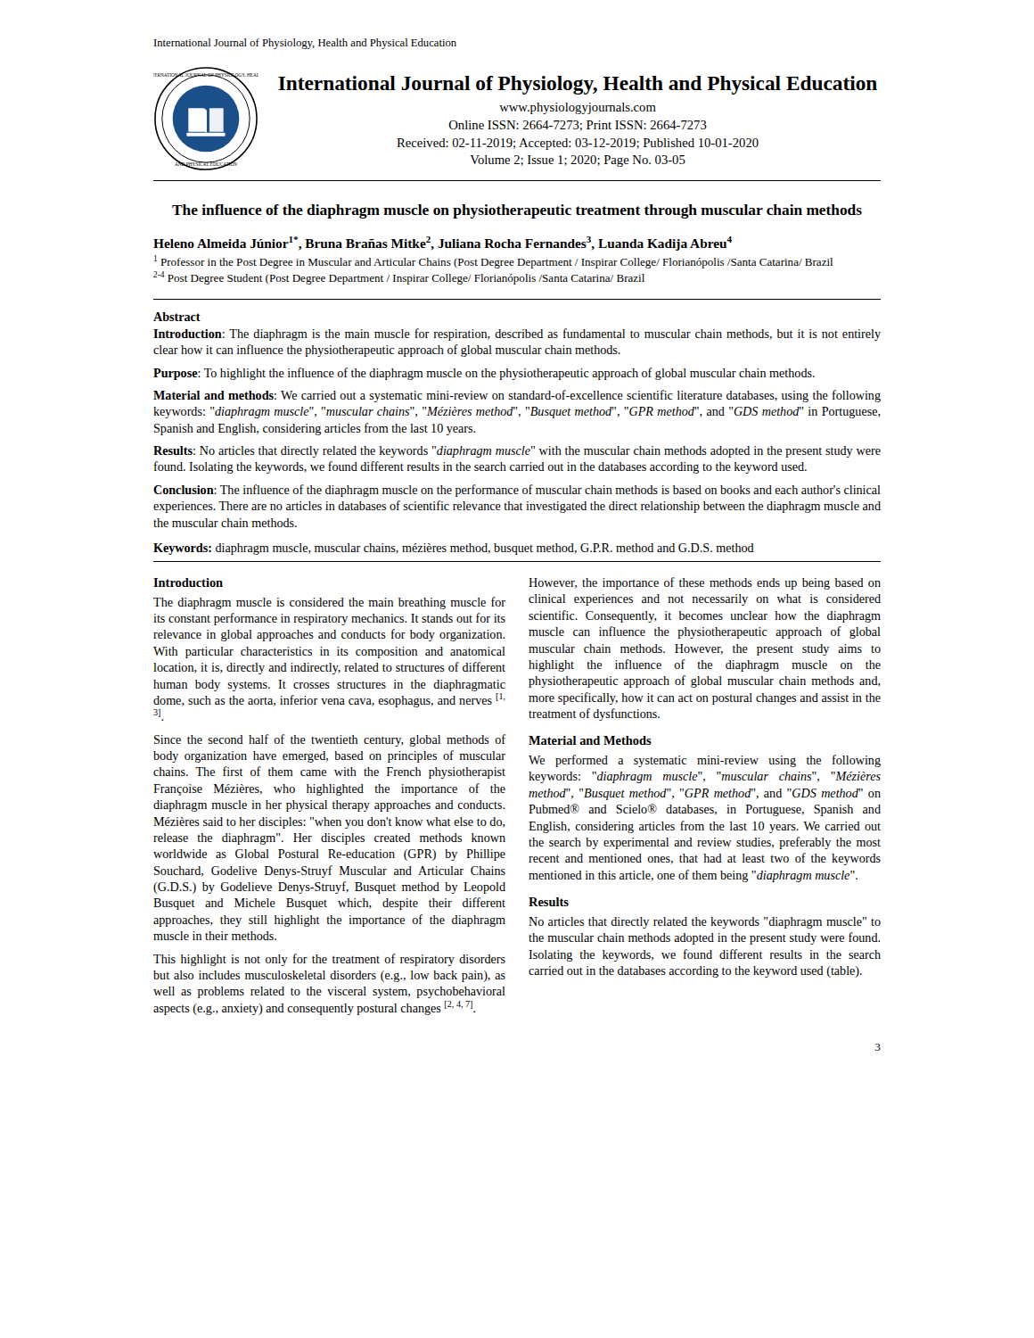International Journal of Physiology, Health and Physical Education
INTERNATIONAL JOURNAL OF PHYSIOLOGY, HEALTH AND PHYSICAL EDUCATION
International Journal of Physiology, Health and Physical Education
www.physiologyjournals.com
Online ISSN: 2664-7273; Print ISSN: 2664-7273
Received: 02-11-2019; Accepted: 03-12-2019; Published 10-01-2020
Volume 2; Issue 1; 2020; Page No. 03-05
The influence of the diaphragm muscle on physiotherapeutic treatment through muscular chain methods
Heleno Almeida Júnior1*, Bruna Brañas Mitke2, Juliana Rocha Fernandes3, Luanda Kadija Abreu4
1 Professor in the Post Degree in Muscular and Articular Chains (Post Degree Department / Inspirar College/ Florianópolis /Santa Catarina/ Brazil
2-4 Post Degree Student (Post Degree Department / Inspirar College/ Florianópolis /Santa Catarina/ Brazil
Abstract
Introduction: The diaphragm is the main muscle for respiration, described as fundamental to muscular chain methods, but it is not entirely clear how it can influence the physiotherapeutic approach of global muscular chain methods.
Purpose: To highlight the influence of the diaphragm muscle on the physiotherapeutic approach of global muscular chain methods.
Material and methods: We carried out a systematic mini-review on standard-of-excellence scientific literature databases, using the following keywords: "diaphragm muscle", "muscular chains", "Mézières method", "Busquet method", "GPR method", and "GDS method" in Portuguese, Spanish and English, considering articles from the last 10 years.
Results: No articles that directly related the keywords "diaphragm muscle" with the muscular chain methods adopted in the present study were found. Isolating the keywords, we found different results in the search carried out in the databases according to the keyword used.
Conclusion: The influence of the diaphragm muscle on the performance of muscular chain methods is based on books and each author's clinical experiences. There are no articles in databases of scientific relevance that investigated the direct relationship between the diaphragm muscle and the muscular chain methods.
Keywords: diaphragm muscle, muscular chains, mézières method, busquet method, G.P.R. method and G.D.S. method
Introduction
The diaphragm muscle is considered the main breathing muscle for its constant performance in respiratory mechanics. It stands out for its relevance in global approaches and conducts for body organization. With particular characteristics in its composition and anatomical location, it is, directly and indirectly, related to structures of different human body systems. It crosses structures in the diaphragmatic dome, such as the aorta, inferior vena cava, esophagus, and nerves [1, 3].
Since the second half of the twentieth century, global methods of body organization have emerged, based on principles of muscular chains. The first of them came with the French physiotherapist Françoise Mézières, who highlighted the importance of the diaphragm muscle in her physical therapy approaches and conducts. Mézières said to her disciples: "when you don't know what else to do, release the diaphragm". Her disciples created methods known worldwide as Global Postural Re-education (GPR) by Phillipe Souchard, Godelive Denys-Struyf Muscular and Articular Chains (G.D.S.) by Godelieve Denys-Struyf, Busquet method by Leopold Busquet and Michele Busquet which, despite their different approaches, they still highlight the importance of the diaphragm muscle in their methods.
This highlight is not only for the treatment of respiratory disorders but also includes musculoskeletal disorders (e.g., low back pain), as well as problems related to the visceral system, psychobehavioral aspects (e.g., anxiety) and consequently postural changes [2, 4, 7].
However, the importance of these methods ends up being based on clinical experiences and not necessarily on what is considered scientific. Consequently, it becomes unclear how the diaphragm muscle can influence the physiotherapeutic approach of global muscular chain methods. However, the present study aims to highlight the influence of the diaphragm muscle on the physiotherapeutic approach of global muscular chain methods and, more specifically, how it can act on postural changes and assist in the treatment of dysfunctions.
Material and Methods
We performed a systematic mini-review using the following keywords: "diaphragm muscle", "muscular chains", "Mézières method", "Busquet method", "GPR method", and "GDS method" on Pubmed® and Scielo® databases, in Portuguese, Spanish and English, considering articles from the last 10 years. We carried out the search by experimental and review studies, preferably the most recent and mentioned ones, that had at least two of the keywords mentioned in this article, one of them being "diaphragm muscle".
Results
No articles that directly related the keywords "diaphragm muscle" to the muscular chain methods adopted in the present study were found. Isolating the keywords, we found different results in the search carried out in the databases according to the keyword used (table).
3